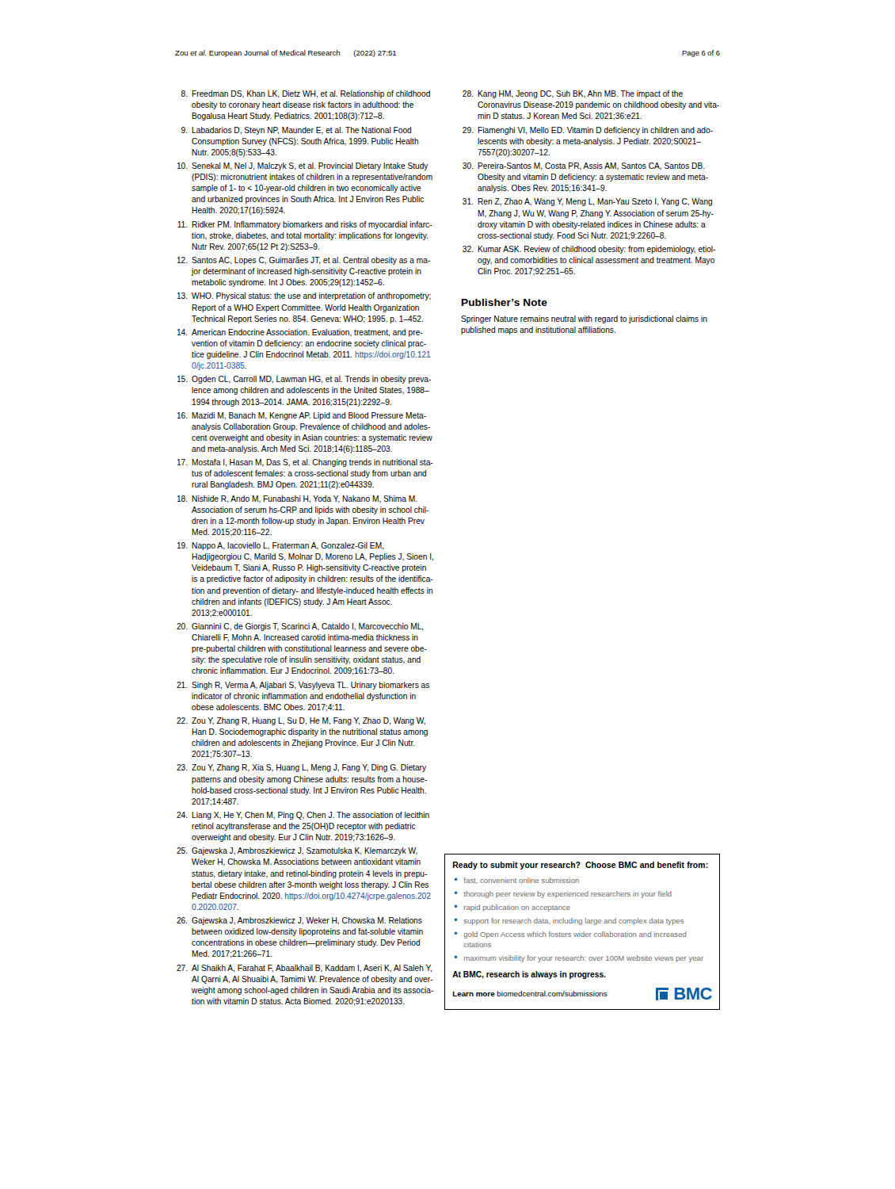Zou et al. European Journal of Medical Research (2022) 27:51
Page 6 of 6
8. Freedman DS, Khan LK, Dietz WH, et al. Relationship of childhood obesity to coronary heart disease risk factors in adulthood: the Bogalusa Heart Study. Pediatrics. 2001;108(3):712–8.
9. Labadarios D, Steyn NP, Maunder E, et al. The National Food Consumption Survey (NFCS): South Africa, 1999. Public Health Nutr. 2005;8(5):533–43.
10. Senekal M, Nel J, Malczyk S, et al. Provincial Dietary Intake Study (PDIS): micronutrient intakes of children in a representative/random sample of 1- to < 10-year-old children in two economically active and urbanized provinces in South Africa. Int J Environ Res Public Health. 2020;17(16):5924.
11. Ridker PM. Inflammatory biomarkers and risks of myocardial infarction, stroke, diabetes, and total mortality: implications for longevity. Nutr Rev. 2007;65(12 Pt 2):S253–9.
12. Santos AC, Lopes C, Guimarães JT, et al. Central obesity as a major determinant of increased high-sensitivity C-reactive protein in metabolic syndrome. Int J Obes. 2005;29(12):1452–6.
13. WHO. Physical status: the use and interpretation of anthropometry; Report of a WHO Expert Committee. World Health Organization Technical Report Series no. 854. Geneva: WHO; 1995. p. 1–452.
14. American Endocrine Association. Evaluation, treatment, and prevention of vitamin D deficiency: an endocrine society clinical practice guideline. J Clin Endocrinol Metab. 2011. https://doi.org/10.1210/jc.2011-0385.
15. Ogden CL, Carroll MD, Lawman HG, et al. Trends in obesity prevalence among children and adolescents in the United States, 1988–1994 through 2013–2014. JAMA. 2016;315(21):2292–9.
16. Mazidi M, Banach M, Kengne AP. Lipid and Blood Pressure Meta-analysis Collaboration Group. Prevalence of childhood and adolescent overweight and obesity in Asian countries: a systematic review and meta-analysis. Arch Med Sci. 2018;14(6):1185–203.
17. Mostafa I, Hasan M, Das S, et al. Changing trends in nutritional status of adolescent females: a cross-sectional study from urban and rural Bangladesh. BMJ Open. 2021;11(2):e044339.
18. Nishide R, Ando M, Funabashi H, Yoda Y, Nakano M, Shima M. Association of serum hs-CRP and lipids with obesity in school children in a 12-month follow-up study in Japan. Environ Health Prev Med. 2015;20:116–22.
19. Nappo A, Iacoviello L, Fraterman A, Gonzalez-Gil EM, Hadjigeorgiou C, Marild S, Molnar D, Moreno LA, Peplies J, Sioen I, Veidebaum T, Siani A, Russo P. High-sensitivity C-reactive protein is a predictive factor of adiposity in children: results of the identification and prevention of dietary- and lifestyle-induced health effects in children and infants (IDEFICS) study. J Am Heart Assoc. 2013;2:e000101.
20. Giannini C, de Giorgis T, Scarinci A, Cataldo I, Marcovecchio ML, Chiarelli F, Mohn A. Increased carotid intima-media thickness in pre-pubertal children with constitutional leanness and severe obesity: the speculative role of insulin sensitivity, oxidant status, and chronic inflammation. Eur J Endocrinol. 2009;161:73–80.
21. Singh R, Verma A, Aljabari S, Vasylyeva TL. Urinary biomarkers as indicator of chronic inflammation and endothelial dysfunction in obese adolescents. BMC Obes. 2017;4:11.
22. Zou Y, Zhang R, Huang L, Su D, He M, Fang Y, Zhao D, Wang W, Han D. Sociodemographic disparity in the nutritional status among children and adolescents in Zhejiang Province. Eur J Clin Nutr. 2021;75:307–13.
23. Zou Y, Zhang R, Xia S, Huang L, Meng J, Fang Y, Ding G. Dietary patterns and obesity among Chinese adults: results from a household-based cross-sectional study. Int J Environ Res Public Health. 2017;14:487.
24. Liang X, He Y, Chen M, Ping Q, Chen J. The association of lecithin retinol acyltransferase and the 25(OH)D receptor with pediatric overweight and obesity. Eur J Clin Nutr. 2019;73:1626–9.
25. Gajewska J, Ambroszkiewicz J, Szamotulska K, Klemarczyk W, Weker H, Chowska M. Associations between antioxidant vitamin status, dietary intake, and retinol-binding protein 4 levels in prepubertal obese children after 3-month weight loss therapy. J Clin Res Pediatr Endocrinol. 2020. https://doi.org/10.4274/jcrpe.galenos.2020.2020.0207.
26. Gajewska J, Ambroszkiewicz J, Weker H, Chowska M. Relations between oxidized low-density lipoproteins and fat-soluble vitamin concentrations in obese children—preliminary study. Dev Period Med. 2017;21:266–71.
27. Al Shaikh A, Farahat F, Abaalkhail B, Kaddam I, Aseri K, Al Saleh Y, Al Qarni A, Al Shuaibi A, Tamimi W. Prevalence of obesity and overweight among school-aged children in Saudi Arabia and its association with vitamin D status. Acta Biomed. 2020;91:e2020133.
28. Kang HM, Jeong DC, Suh BK, Ahn MB. The impact of the Coronavirus Disease-2019 pandemic on childhood obesity and vitamin D status. J Korean Med Sci. 2021;36:e21.
29. Fiamenghi VI, Mello ED. Vitamin D deficiency in children and adolescents with obesity: a meta-analysis. J Pediatr. 2020;S0021–7557(20):30207–12.
30. Pereira-Santos M, Costa PR, Assis AM, Santos CA, Santos DB. Obesity and vitamin D deficiency: a systematic review and meta-analysis. Obes Rev. 2015;16:341–9.
31. Ren Z, Zhao A, Wang Y, Meng L, Man-Yau Szeto I, Yang C, Wang M, Zhang J, Wu W, Wang P, Zhang Y. Association of serum 25-hydroxy vitamin D with obesity-related indices in Chinese adults: a cross-sectional study. Food Sci Nutr. 2021;9:2260–8.
32. Kumar ASK. Review of childhood obesity: from epidemiology, etiology, and comorbidities to clinical assessment and treatment. Mayo Clin Proc. 2017;92:251–65.
Publisher’s Note
Springer Nature remains neutral with regard to jurisdictional claims in published maps and institutional affiliations.
Ready to submit your research? Choose BMC and benefit from:
fast, convenient online submission
thorough peer review by experienced researchers in your field
rapid publication on acceptance
support for research data, including large and complex data types
gold Open Access which fosters wider collaboration and increased citations
maximum visibility for your research: over 100M website views per year
At BMC, research is always in progress.
Learn more biomedcentral.com/submissions
BMC